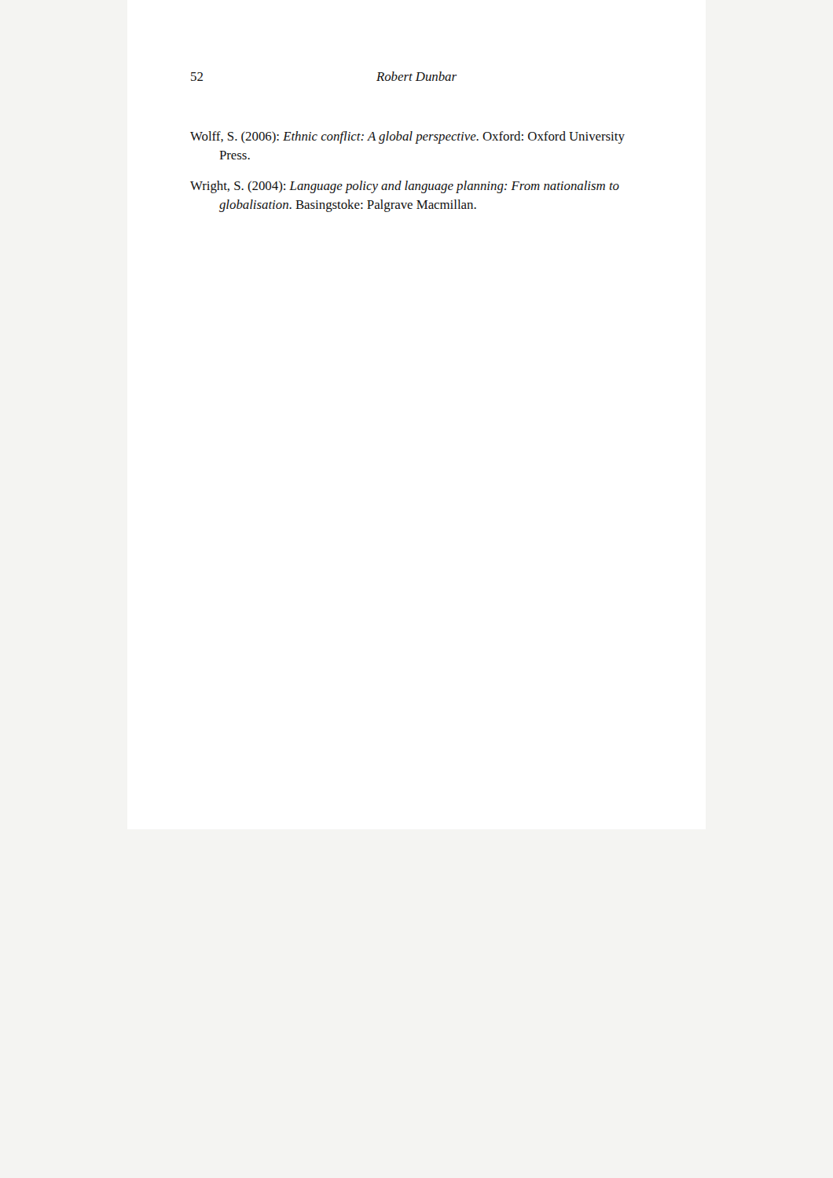52 Robert Dunbar
Wolff, S. (2006): Ethnic conflict: A global perspective. Oxford: Oxford University Press.
Wright, S. (2004): Language policy and language planning: From nationalism to globalisation. Basingstoke: Palgrave Macmillan.